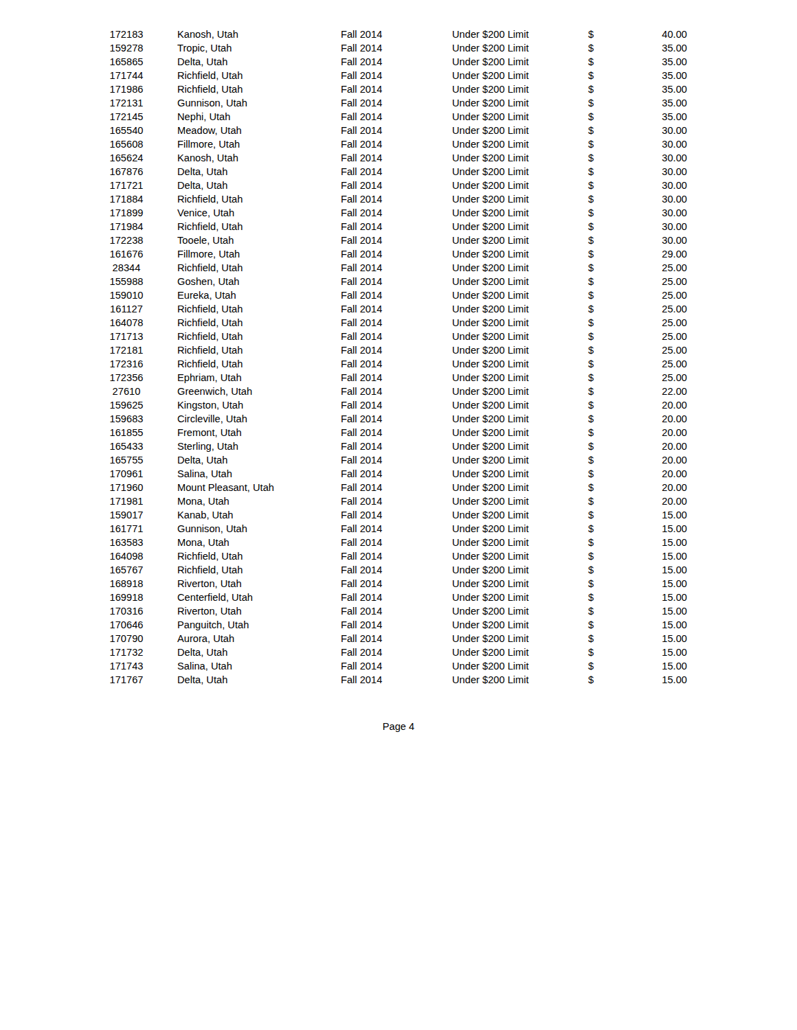| 172183 | Kanosh, Utah | Fall 2014 | Under $200 Limit | $ | 40.00 |
| 159278 | Tropic, Utah | Fall 2014 | Under $200 Limit | $ | 35.00 |
| 165865 | Delta, Utah | Fall 2014 | Under $200 Limit | $ | 35.00 |
| 171744 | Richfield, Utah | Fall 2014 | Under $200 Limit | $ | 35.00 |
| 171986 | Richfield, Utah | Fall 2014 | Under $200 Limit | $ | 35.00 |
| 172131 | Gunnison, Utah | Fall 2014 | Under $200 Limit | $ | 35.00 |
| 172145 | Nephi, Utah | Fall 2014 | Under $200 Limit | $ | 35.00 |
| 165540 | Meadow, Utah | Fall 2014 | Under $200 Limit | $ | 30.00 |
| 165608 | Fillmore, Utah | Fall 2014 | Under $200 Limit | $ | 30.00 |
| 165624 | Kanosh, Utah | Fall 2014 | Under $200 Limit | $ | 30.00 |
| 167876 | Delta, Utah | Fall 2014 | Under $200 Limit | $ | 30.00 |
| 171721 | Delta, Utah | Fall 2014 | Under $200 Limit | $ | 30.00 |
| 171884 | Richfield, Utah | Fall 2014 | Under $200 Limit | $ | 30.00 |
| 171899 | Venice, Utah | Fall 2014 | Under $200 Limit | $ | 30.00 |
| 171984 | Richfield, Utah | Fall 2014 | Under $200 Limit | $ | 30.00 |
| 172238 | Tooele, Utah | Fall 2014 | Under $200 Limit | $ | 30.00 |
| 161676 | Fillmore, Utah | Fall 2014 | Under $200 Limit | $ | 29.00 |
| 28344 | Richfield, Utah | Fall 2014 | Under $200 Limit | $ | 25.00 |
| 155988 | Goshen, Utah | Fall 2014 | Under $200 Limit | $ | 25.00 |
| 159010 | Eureka, Utah | Fall 2014 | Under $200 Limit | $ | 25.00 |
| 161127 | Richfield, Utah | Fall 2014 | Under $200 Limit | $ | 25.00 |
| 164078 | Richfield, Utah | Fall 2014 | Under $200 Limit | $ | 25.00 |
| 171713 | Richfield, Utah | Fall 2014 | Under $200 Limit | $ | 25.00 |
| 172181 | Richfield, Utah | Fall 2014 | Under $200 Limit | $ | 25.00 |
| 172316 | Richfield, Utah | Fall 2014 | Under $200 Limit | $ | 25.00 |
| 172356 | Ephriam, Utah | Fall 2014 | Under $200 Limit | $ | 25.00 |
| 27610 | Greenwich, Utah | Fall 2014 | Under $200 Limit | $ | 22.00 |
| 159625 | Kingston, Utah | Fall 2014 | Under $200 Limit | $ | 20.00 |
| 159683 | Circleville, Utah | Fall 2014 | Under $200 Limit | $ | 20.00 |
| 161855 | Fremont, Utah | Fall 2014 | Under $200 Limit | $ | 20.00 |
| 165433 | Sterling, Utah | Fall 2014 | Under $200 Limit | $ | 20.00 |
| 165755 | Delta, Utah | Fall 2014 | Under $200 Limit | $ | 20.00 |
| 170961 | Salina, Utah | Fall 2014 | Under $200 Limit | $ | 20.00 |
| 171960 | Mount Pleasant, Utah | Fall 2014 | Under $200 Limit | $ | 20.00 |
| 171981 | Mona, Utah | Fall 2014 | Under $200 Limit | $ | 20.00 |
| 159017 | Kanab, Utah | Fall 2014 | Under $200 Limit | $ | 15.00 |
| 161771 | Gunnison, Utah | Fall 2014 | Under $200 Limit | $ | 15.00 |
| 163583 | Mona, Utah | Fall 2014 | Under $200 Limit | $ | 15.00 |
| 164098 | Richfield, Utah | Fall 2014 | Under $200 Limit | $ | 15.00 |
| 165767 | Richfield, Utah | Fall 2014 | Under $200 Limit | $ | 15.00 |
| 168918 | Riverton, Utah | Fall 2014 | Under $200 Limit | $ | 15.00 |
| 169918 | Centerfield, Utah | Fall 2014 | Under $200 Limit | $ | 15.00 |
| 170316 | Riverton, Utah | Fall 2014 | Under $200 Limit | $ | 15.00 |
| 170646 | Panguitch, Utah | Fall 2014 | Under $200 Limit | $ | 15.00 |
| 170790 | Aurora, Utah | Fall 2014 | Under $200 Limit | $ | 15.00 |
| 171732 | Delta, Utah | Fall 2014 | Under $200 Limit | $ | 15.00 |
| 171743 | Salina, Utah | Fall 2014 | Under $200 Limit | $ | 15.00 |
| 171767 | Delta, Utah | Fall 2014 | Under $200 Limit | $ | 15.00 |
Page 4